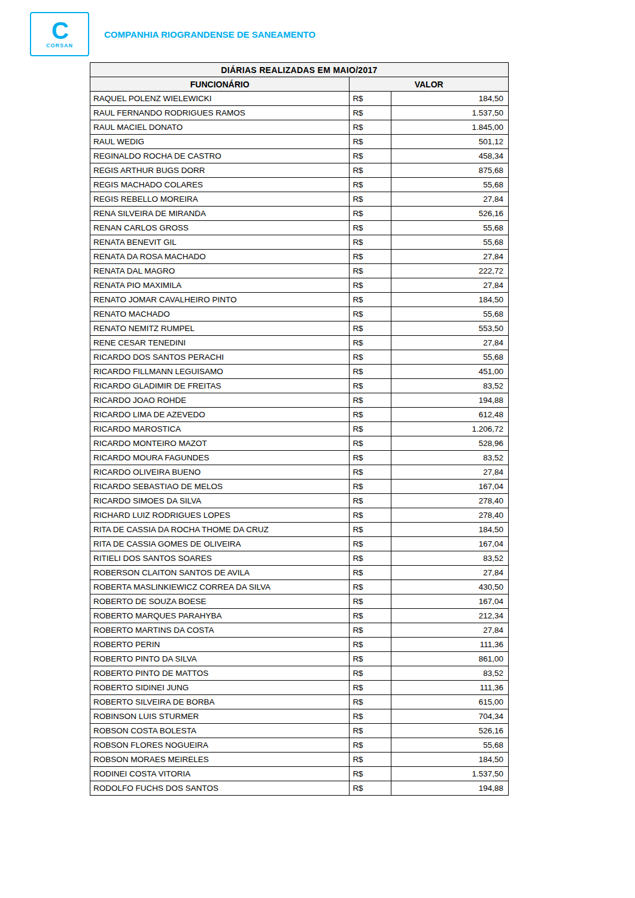C
CORSAN
COMPANHIA RIOGRANDENSE DE SANEAMENTO
| DIÁRIAS REALIZADAS EM MAIO/2017 |
| --- |
| FUNCIONÁRIO | VALOR |
| RAQUEL POLENZ WIELEWICKI | R$ | 184,50 |
| RAUL FERNANDO RODRIGUES RAMOS | R$ | 1.537,50 |
| RAUL MACIEL DONATO | R$ | 1.845,00 |
| RAUL WEDIG | R$ | 501,12 |
| REGINALDO ROCHA DE CASTRO | R$ | 458,34 |
| REGIS ARTHUR BUGS DORR | R$ | 875,68 |
| REGIS MACHADO COLARES | R$ | 55,68 |
| REGIS REBELLO MOREIRA | R$ | 27,84 |
| RENA SILVEIRA DE MIRANDA | R$ | 526,16 |
| RENAN CARLOS GROSS | R$ | 55,68 |
| RENATA BENEVIT GIL | R$ | 55,68 |
| RENATA DA ROSA MACHADO | R$ | 27,84 |
| RENATA DAL MAGRO | R$ | 222,72 |
| RENATA PIO MAXIMILA | R$ | 27,84 |
| RENATO JOMAR CAVALHEIRO PINTO | R$ | 184,50 |
| RENATO MACHADO | R$ | 55,68 |
| RENATO NEMITZ RUMPEL | R$ | 553,50 |
| RENE CESAR TENEDINI | R$ | 27,84 |
| RICARDO DOS SANTOS PERACHI | R$ | 55,68 |
| RICARDO FILLMANN LEGUISAMO | R$ | 451,00 |
| RICARDO GLADIMIR DE FREITAS | R$ | 83,52 |
| RICARDO JOAO ROHDE | R$ | 194,88 |
| RICARDO LIMA DE AZEVEDO | R$ | 612,48 |
| RICARDO MAROSTICA | R$ | 1.206,72 |
| RICARDO MONTEIRO MAZOT | R$ | 528,96 |
| RICARDO MOURA FAGUNDES | R$ | 83,52 |
| RICARDO OLIVEIRA BUENO | R$ | 27,84 |
| RICARDO SEBASTIAO DE MELOS | R$ | 167,04 |
| RICARDO SIMOES DA SILVA | R$ | 278,40 |
| RICHARD LUIZ RODRIGUES LOPES | R$ | 278,40 |
| RITA DE CASSIA DA ROCHA THOME DA CRUZ | R$ | 184,50 |
| RITA DE CASSIA GOMES DE OLIVEIRA | R$ | 167,04 |
| RITIELI DOS SANTOS SOARES | R$ | 83,52 |
| ROBERSON CLAITON SANTOS DE AVILA | R$ | 27,84 |
| ROBERTA MASLINKIEWICZ CORREA DA SILVA | R$ | 430,50 |
| ROBERTO DE SOUZA BOESE | R$ | 167,04 |
| ROBERTO MARQUES PARAHYBA | R$ | 212,34 |
| ROBERTO MARTINS DA COSTA | R$ | 27,84 |
| ROBERTO PERIN | R$ | 111,36 |
| ROBERTO PINTO DA SILVA | R$ | 861,00 |
| ROBERTO PINTO DE MATTOS | R$ | 83,52 |
| ROBERTO SIDINEI JUNG | R$ | 111,36 |
| ROBERTO SILVEIRA DE BORBA | R$ | 615,00 |
| ROBINSON LUIS STURMER | R$ | 704,34 |
| ROBSON COSTA BOLESTA | R$ | 526,16 |
| ROBSON FLORES NOGUEIRA | R$ | 55,68 |
| ROBSON MORAES MEIRELES | R$ | 184,50 |
| RODINEI COSTA VITORIA | R$ | 1.537,50 |
| RODOLFO FUCHS DOS SANTOS | R$ | 194,88 |